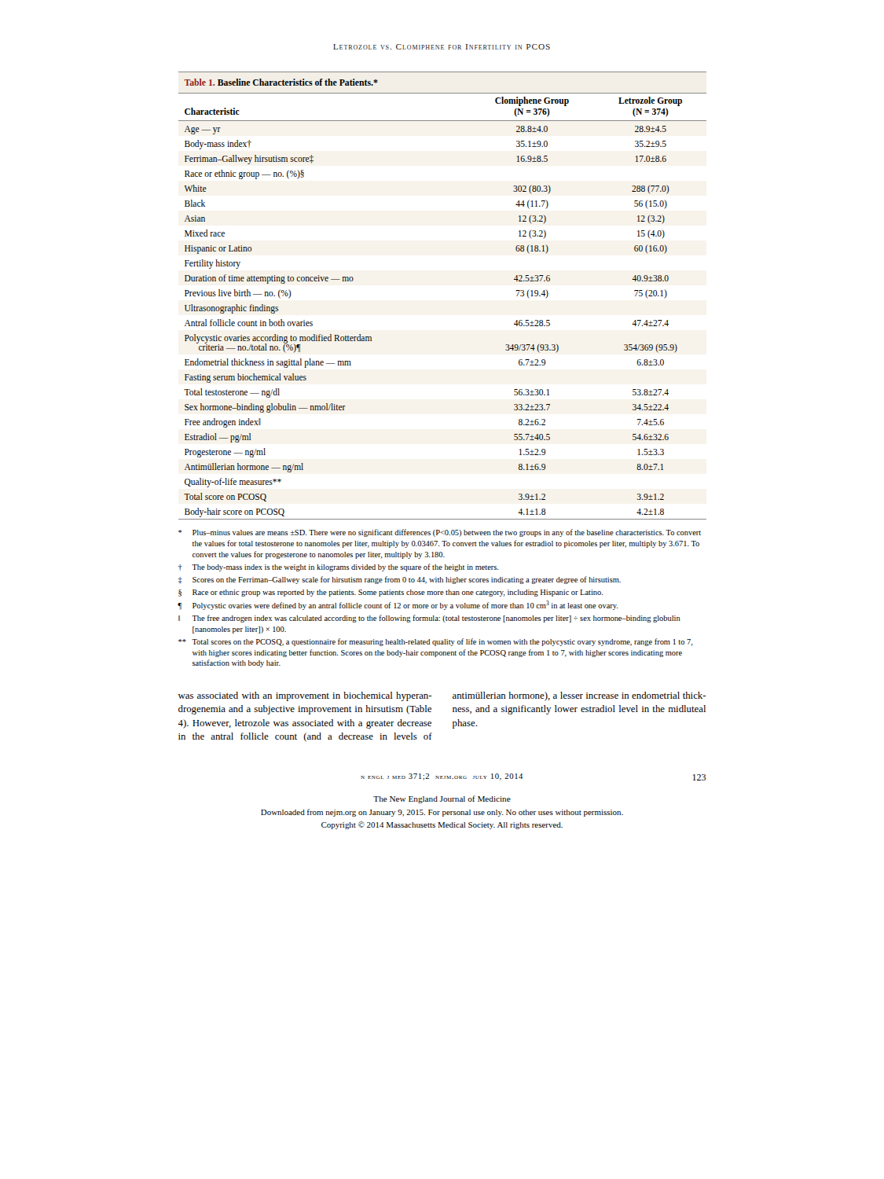Letrozole vs. Clomiphene for Infertility in PCOS
Table 1. Baseline Characteristics of the Patients.*
| Characteristic | Clomiphene Group (N = 376) | Letrozole Group (N = 374) |
| --- | --- | --- |
| Age — yr | 28.8±4.0 | 28.9±4.5 |
| Body-mass index† | 35.1±9.0 | 35.2±9.5 |
| Ferriman–Gallwey hirsutism score‡ | 16.9±8.5 | 17.0±8.6 |
| Race or ethnic group — no. (%)§ | | |
| White | 302 (80.3) | 288 (77.0) |
| Black | 44 (11.7) | 56 (15.0) |
| Asian | 12 (3.2) | 12 (3.2) |
| Mixed race | 12 (3.2) | 15 (4.0) |
| Hispanic or Latino | 68 (18.1) | 60 (16.0) |
| Fertility history | | |
| Duration of time attempting to conceive — mo | 42.5±37.6 | 40.9±38.0 |
| Previous live birth — no. (%) | 73 (19.4) | 75 (20.1) |
| Ultrasonographic findings | | |
| Antral follicle count in both ovaries | 46.5±28.5 | 47.4±27.4 |
| Polycystic ovaries according to modified Rotterdam criteria — no./total no. (%)¶ | 349/374 (93.3) | 354/369 (95.9) |
| Endometrial thickness in sagittal plane — mm | 6.7±2.9 | 6.8±3.0 |
| Fasting serum biochemical values | | |
| Total testosterone — ng/dl | 56.3±30.1 | 53.8±27.4 |
| Sex hormone–binding globulin — nmol/liter | 33.2±23.7 | 34.5±22.4 |
| Free androgen index‖ | 8.2±6.2 | 7.4±5.6 |
| Estradiol — pg/ml | 55.7±40.5 | 54.6±32.6 |
| Progesterone — ng/ml | 1.5±2.9 | 1.5±3.3 |
| Antimüllerian hormone — ng/ml | 8.1±6.9 | 8.0±7.1 |
| Quality-of-life measures** | | |
| Total score on PCOSQ | 3.9±1.2 | 3.9±1.2 |
| Body-hair score on PCOSQ | 4.1±1.8 | 4.2±1.8 |
*Plus–minus values are means ±SD. There were no significant differences (P<0.05) between the two groups in any of the baseline characteristics. To convert the values for total testosterone to nanomoles per liter, multiply by 0.03467. To convert the values for estradiol to picomoles per liter, multiply by 3.671. To convert the values for progesterone to nanomoles per liter, multiply by 3.180.
†The body-mass index is the weight in kilograms divided by the square of the height in meters.
‡Scores on the Ferriman–Gallwey scale for hirsutism range from 0 to 44, with higher scores indicating a greater degree of hirsutism.
§Race or ethnic group was reported by the patients. Some patients chose more than one category, including Hispanic or Latino.
¶Polycystic ovaries were defined by an antral follicle count of 12 or more or by a volume of more than 10 cm3 in at least one ovary.
‖The free androgen index was calculated according to the following formula: (total testosterone [nanomoles per liter] ÷ sex hormone–binding globulin [nanomoles per liter]) × 100.
**Total scores on the PCOSQ, a questionnaire for measuring health-related quality of life in women with the polycystic ovary syndrome, range from 1 to 7, with higher scores indicating better function. Scores on the body-hair component of the PCOSQ range from 1 to 7, with higher scores indicating more satisfaction with body hair.
was associated with an improvement in biochemical hyperandrogenemia and a subjective improvement in hirsutism (Table 4). However, letrozole was associated with a greater decrease in the antral follicle count (and a decrease in levels of antimüllerian hormone), a lesser increase in endometrial thickness, and a significantly lower estradiol level in the midluteal phase.
n engl j med 371;2 nejm.org july 10, 2014123
The New England Journal of Medicine
Downloaded from nejm.org on January 9, 2015. For personal use only. No other uses without permission.
Copyright © 2014 Massachusetts Medical Society. All rights reserved.